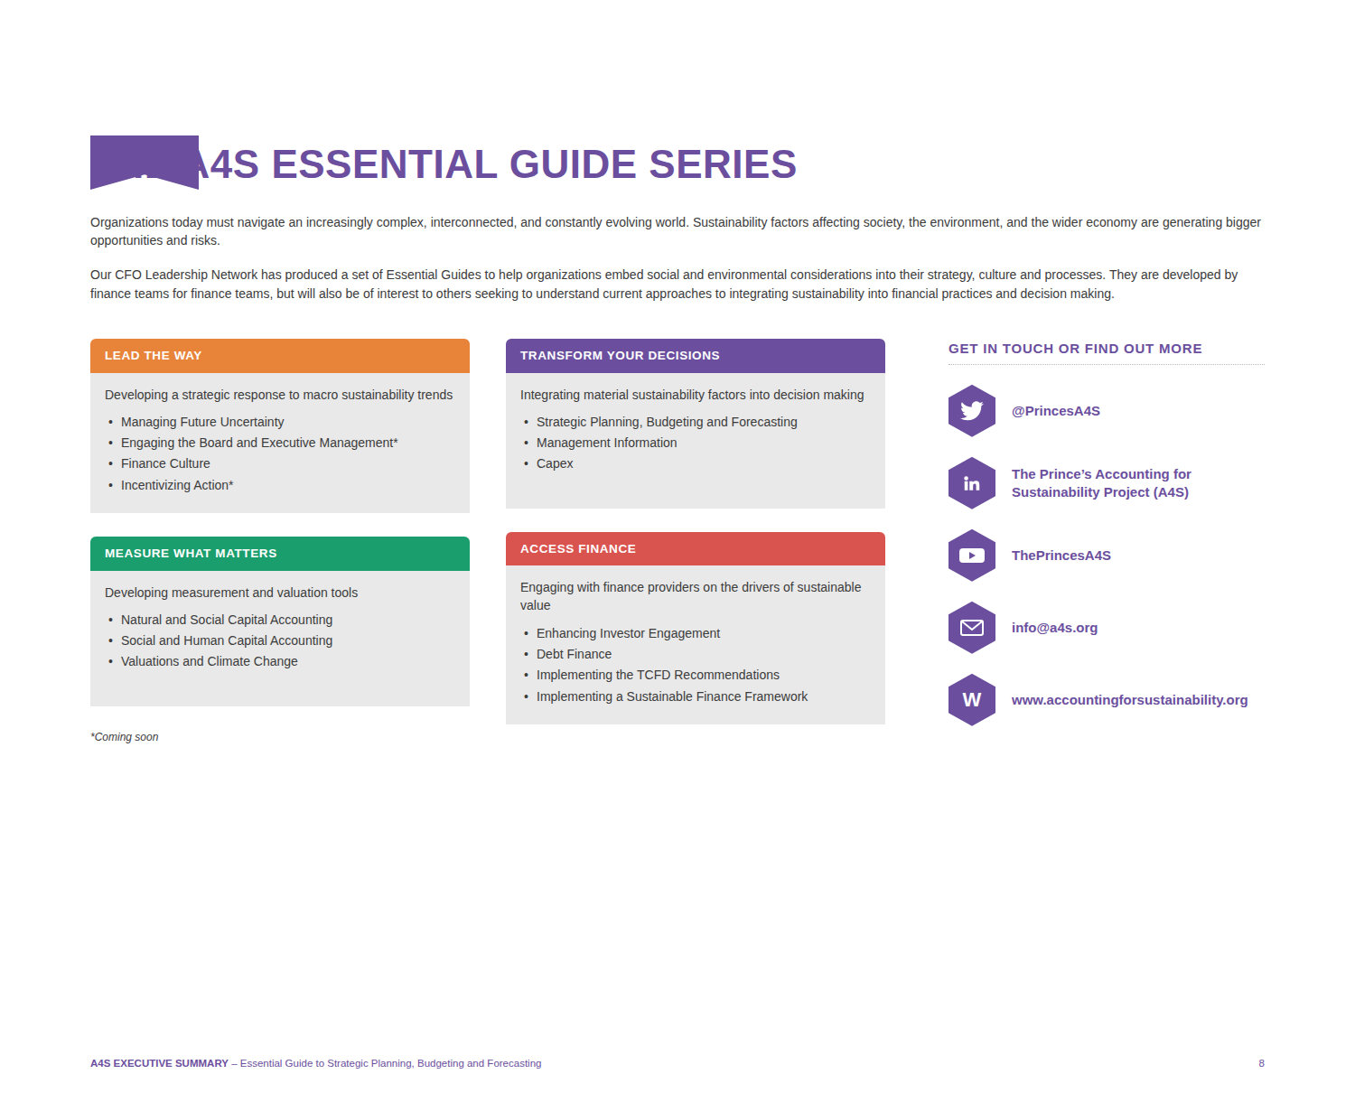THE A4S ESSENTIAL GUIDE SERIES
Organizations today must navigate an increasingly complex, interconnected, and constantly evolving world. Sustainability factors affecting society, the environment, and the wider economy are generating bigger opportunities and risks.
Our CFO Leadership Network has produced a set of Essential Guides to help organizations embed social and environmental considerations into their strategy, culture and processes. They are developed by finance teams for finance teams, but will also be of interest to others seeking to understand current approaches to integrating sustainability into financial practices and decision making.
LEAD THE WAY
Developing a strategic response to macro sustainability trends
Managing Future Uncertainty
Engaging the Board and Executive Management*
Finance Culture
Incentivizing Action*
MEASURE WHAT MATTERS
Developing measurement and valuation tools
Natural and Social Capital Accounting
Social and Human Capital Accounting
Valuations and Climate Change
*Coming soon
TRANSFORM YOUR DECISIONS
Integrating material sustainability factors into decision making
Strategic Planning, Budgeting and Forecasting
Management Information
Capex
ACCESS FINANCE
Engaging with finance providers on the drivers of sustainable value
Enhancing Investor Engagement
Debt Finance
Implementing the TCFD Recommendations
Implementing a Sustainable Finance Framework
GET IN TOUCH OR FIND OUT MORE
@PrincesA4S
The Prince’s Accounting for
Sustainability Project (A4S)
ThePrincesA4S
info@a4s.org
W
www.accountingforsustainability.org
A4S EXECUTIVE SUMMARY – Essential Guide to Strategic Planning, Budgeting and Forecasting
8